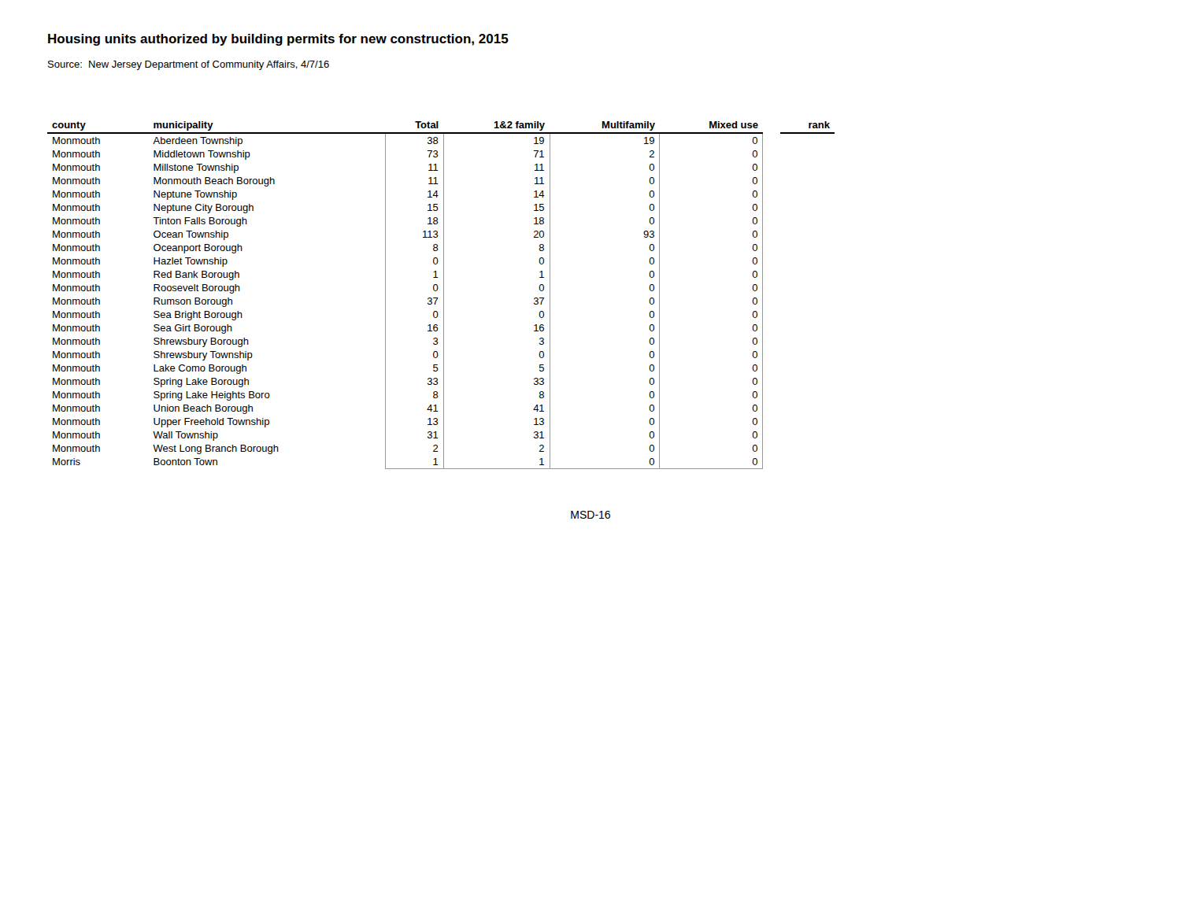Housing units authorized by building permits for new construction, 2015
Source: New Jersey Department of Community Affairs, 4/7/16
| county | municipality | Total | 1&2 family | Multifamily | Mixed use | | rank |
| --- | --- | --- | --- | --- | --- | --- | --- |
| Monmouth | Aberdeen Township | 38 | 19 | 19 | 0 | | |
| Monmouth | Middletown Township | 73 | 71 | 2 | 0 | | |
| Monmouth | Millstone Township | 11 | 11 | 0 | 0 | | |
| Monmouth | Monmouth Beach Borough | 11 | 11 | 0 | 0 | | |
| Monmouth | Neptune Township | 14 | 14 | 0 | 0 | | |
| Monmouth | Neptune City Borough | 15 | 15 | 0 | 0 | | |
| Monmouth | Tinton Falls Borough | 18 | 18 | 0 | 0 | | |
| Monmouth | Ocean Township | 113 | 20 | 93 | 0 | | |
| Monmouth | Oceanport Borough | 8 | 8 | 0 | 0 | | |
| Monmouth | Hazlet Township | 0 | 0 | 0 | 0 | | |
| Monmouth | Red Bank Borough | 1 | 1 | 0 | 0 | | |
| Monmouth | Roosevelt Borough | 0 | 0 | 0 | 0 | | |
| Monmouth | Rumson Borough | 37 | 37 | 0 | 0 | | |
| Monmouth | Sea Bright Borough | 0 | 0 | 0 | 0 | | |
| Monmouth | Sea Girt Borough | 16 | 16 | 0 | 0 | | |
| Monmouth | Shrewsbury Borough | 3 | 3 | 0 | 0 | | |
| Monmouth | Shrewsbury Township | 0 | 0 | 0 | 0 | | |
| Monmouth | Lake Como Borough | 5 | 5 | 0 | 0 | | |
| Monmouth | Spring Lake Borough | 33 | 33 | 0 | 0 | | |
| Monmouth | Spring Lake Heights Boro | 8 | 8 | 0 | 0 | | |
| Monmouth | Union Beach Borough | 41 | 41 | 0 | 0 | | |
| Monmouth | Upper Freehold Township | 13 | 13 | 0 | 0 | | |
| Monmouth | Wall Township | 31 | 31 | 0 | 0 | | |
| Monmouth | West Long Branch Borough | 2 | 2 | 0 | 0 | | |
| Morris | Boonton Town | 1 | 1 | 0 | 0 | | |
MSD-16